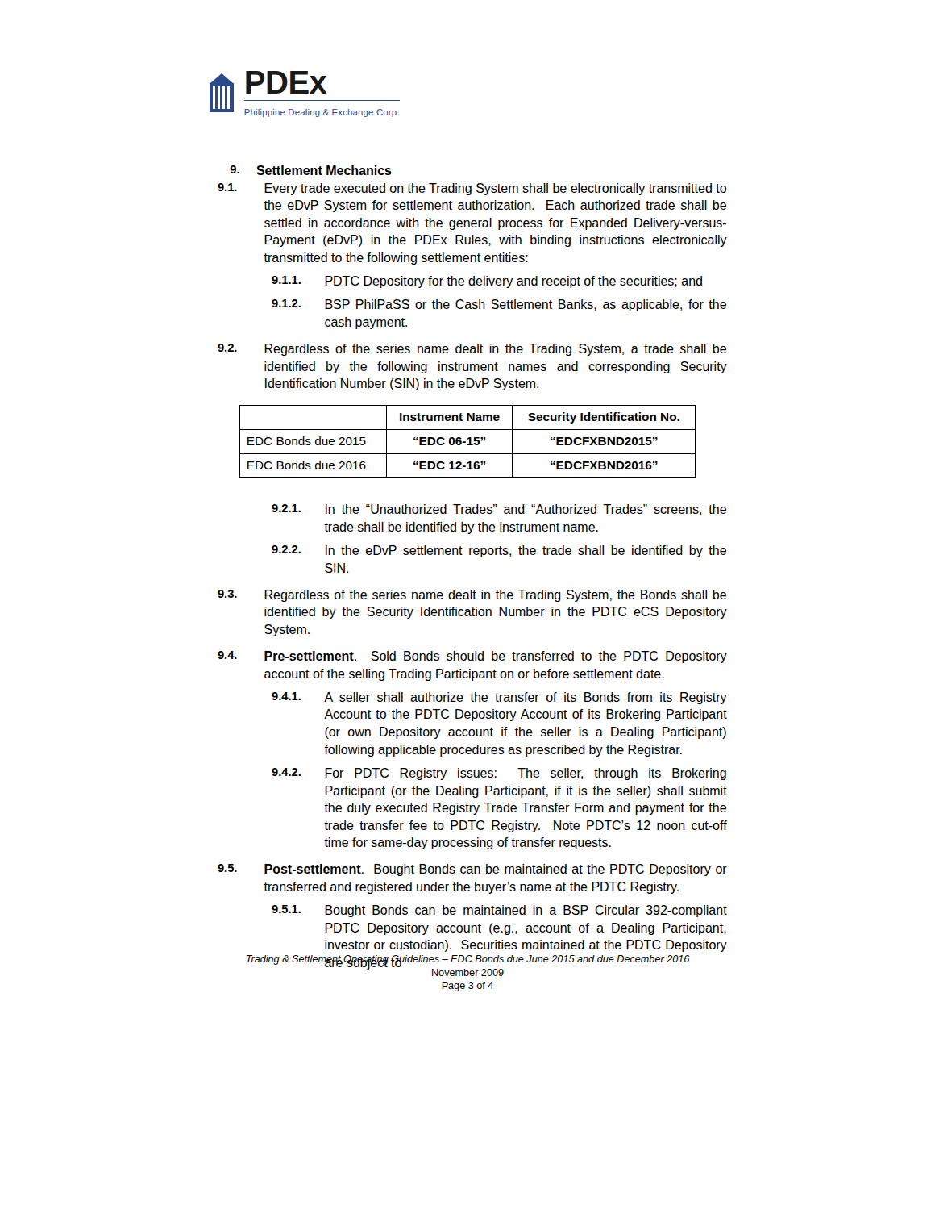PDEx
Philippine Dealing & Exchange Corp.
9.
Settlement Mechanics
9.1.
Every trade executed on the Trading System shall be electronically transmitted to the eDvP System for settlement authorization. Each authorized trade shall be settled in accordance with the general process for Expanded Delivery-versus-Payment (eDvP) in the PDEx Rules, with binding instructions electronically transmitted to the following settlement entities:
9.1.1.
PDTC Depository for the delivery and receipt of the securities; and
9.1.2.
BSP PhilPaSS or the Cash Settlement Banks, as applicable, for the cash payment.
9.2.
Regardless of the series name dealt in the Trading System, a trade shall be identified by the following instrument names and corresponding Security Identification Number (SIN) in the eDvP System.
| | Instrument Name | Security Identification No. |
| EDC Bonds due 2015 | “EDC 06-15” | “EDCFXBND2015” |
| EDC Bonds due 2016 | “EDC 12-16” | “EDCFXBND2016” |
9.2.1.
In the “Unauthorized Trades” and “Authorized Trades” screens, the trade shall be identified by the instrument name.
9.2.2.
In the eDvP settlement reports, the trade shall be identified by the SIN.
9.3.
Regardless of the series name dealt in the Trading System, the Bonds shall be identified by the Security Identification Number in the PDTC eCS Depository System.
9.4.
Pre-settlement. Sold Bonds should be transferred to the PDTC Depository account of the selling Trading Participant on or before settlement date.
9.4.1.
A seller shall authorize the transfer of its Bonds from its Registry Account to the PDTC Depository Account of its Brokering Participant (or own Depository account if the seller is a Dealing Participant) following applicable procedures as prescribed by the Registrar.
9.4.2.
For PDTC Registry issues: The seller, through its Brokering Participant (or the Dealing Participant, if it is the seller) shall submit the duly executed Registry Trade Transfer Form and payment for the trade transfer fee to PDTC Registry. Note PDTC’s 12 noon cut-off time for same-day processing of transfer requests.
9.5.
Post-settlement. Bought Bonds can be maintained at the PDTC Depository or transferred and registered under the buyer’s name at the PDTC Registry.
9.5.1.
Bought Bonds can be maintained in a BSP Circular 392-compliant PDTC Depository account (e.g., account of a Dealing Participant, investor or custodian). Securities maintained at the PDTC Depository are subject to
Trading & Settlement Operating Guidelines – EDC Bonds due June 2015 and due December 2016
November 2009
Page 3 of 4